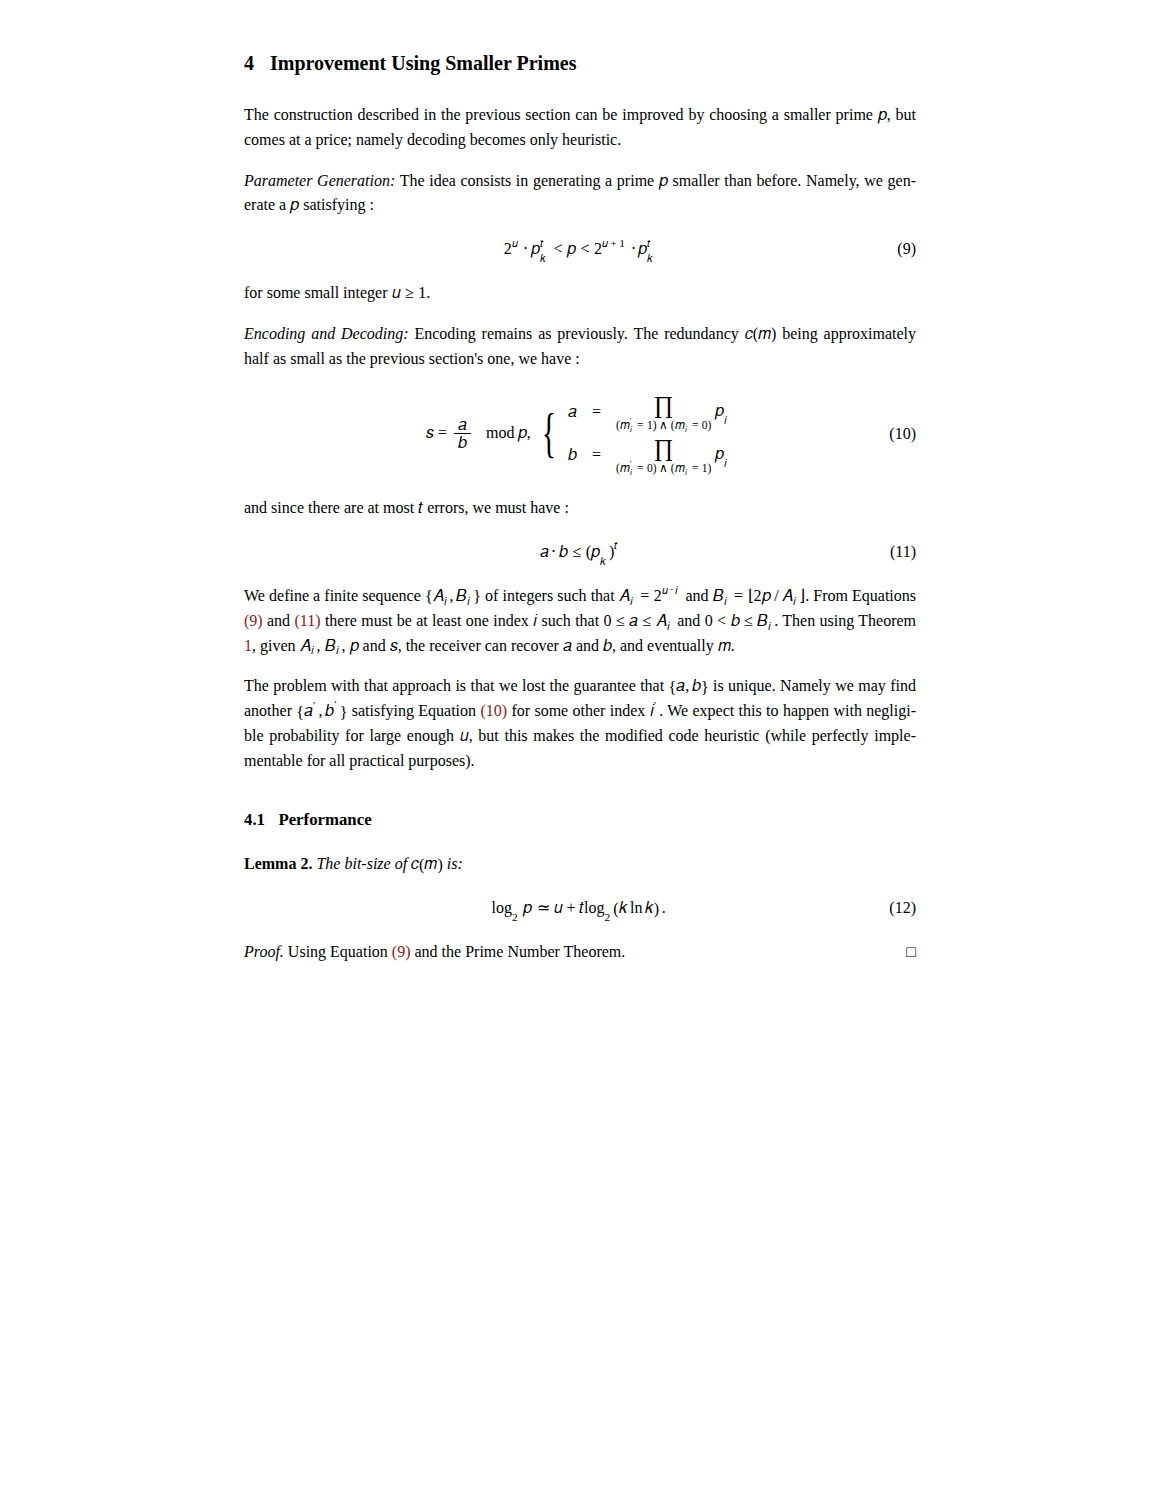4 Improvement Using Smaller Primes
The construction described in the previous section can be improved by choosing a smaller prime p, but comes at a price; namely decoding becomes only heuristic.
Parameter Generation: The idea consists in generating a prime p smaller than before. Namely, we generate a p satisfying :
2u ⋅ pkt < p < 2u+1 ⋅ pkt
(9)
for some small integer u≥1.
Encoding and Decoding: Encoding remains as previously. The redundancy c(m) being approximately half as small as the previous section's one, we have :
s= ab modp, {
| a | = | ∏ ( m i ′ = 1 ) ∧ ( m i = 0 ) p i |
| b | = | ∏ ( m i ′ = 0 ) ∧ ( m i = 1 ) p i |
(10)
and since there are at most t errors, we must have :
a⋅b≤ (pk)t
(11)
We define a finite sequence {Ai,Bi} of integers such that Ai=2u⋅i and Bi=⌊2p/Ai⌋. From Equations (9) and (11) there must be at least one index i such that 0≤a≤Ai and 0<b≤Bi. Then using Theorem 1, given Ai, Bi, p and s, the receiver can recover a and b, and eventually m.
The problem with that approach is that we lost the guarantee that {a,b} is unique. Namely we may find another {a′,b′} satisfying Equation (10) for some other index i′. We expect this to happen with negligible probability for large enough u, but this makes the modified code heuristic (while perfectly implementable for all practical purposes).
4.1 Performance
Lemma 2. The bit-size of c(m) is:
log2p ≃ u+t log2 (klnk) .
(12)
Proof. Using Equation (9) and the Prime Number Theorem. □